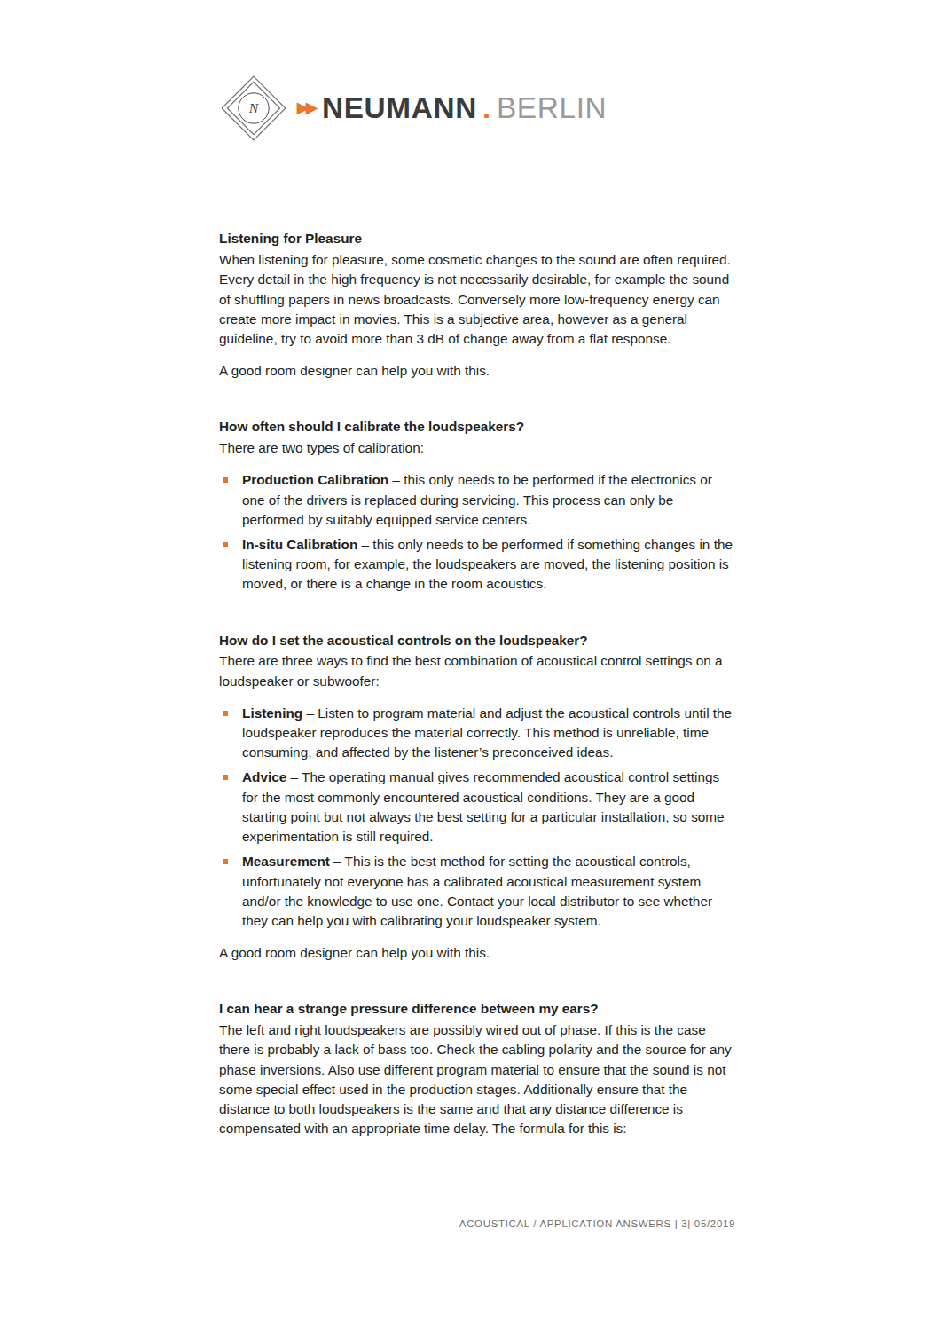N
▸▸NEUMANN. BERLIN
Listening for Pleasure
When listening for pleasure, some cosmetic changes to the sound are often required. Every detail in the high frequency is not necessarily desirable, for example the sound of shuffling papers in news broadcasts. Conversely more low-frequency energy can create more impact in movies. This is a subjective area, however as a general guideline, try to avoid more than 3 dB of change away from a flat response.
A good room designer can help you with this.
How often should I calibrate the loudspeakers?
There are two types of calibration:
Production Calibration – this only needs to be performed if the electronics or one of the drivers is replaced during servicing. This process can only be performed by suitably equipped service centers.
In-situ Calibration – this only needs to be performed if something changes in the listening room, for example, the loudspeakers are moved, the listening position is moved, or there is a change in the room acoustics.
How do I set the acoustical controls on the loudspeaker?
There are three ways to find the best combination of acoustical control settings on a loudspeaker or subwoofer:
Listening – Listen to program material and adjust the acoustical controls until the loudspeaker reproduces the material correctly. This method is unreliable, time consuming, and affected by the listener’s preconceived ideas.
Advice – The operating manual gives recommended acoustical control settings for the most commonly encountered acoustical conditions. They are a good starting point but not always the best setting for a particular installation, so some experimentation is still required.
Measurement – This is the best method for setting the acoustical controls, unfortunately not everyone has a calibrated acoustical measurement system and/or the knowledge to use one. Contact your local distributor to see whether they can help you with calibrating your loudspeaker system.
A good room designer can help you with this.
I can hear a strange pressure difference between my ears?
The left and right loudspeakers are possibly wired out of phase. If this is the case there is probably a lack of bass too. Check the cabling polarity and the source for any phase inversions. Also use different program material to ensure that the sound is not some special effect used in the production stages. Additionally ensure that the distance to both loudspeakers is the same and that any distance difference is compensated with an appropriate time delay. The formula for this is:
ACOUSTICAL / APPLICATION ANSWERS | 3| 05/2019